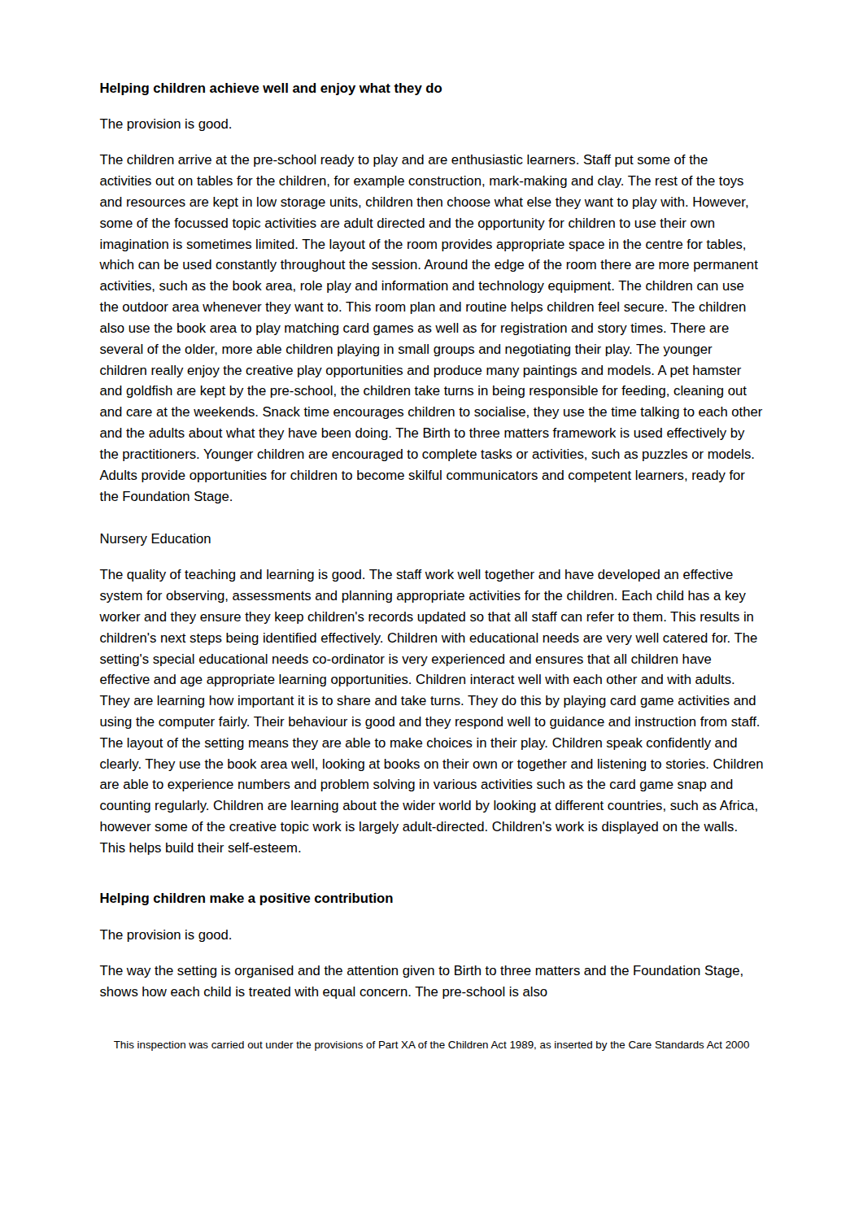Helping children achieve well and enjoy what they do
The provision is good.
The children arrive at the pre-school ready to play and are enthusiastic learners. Staff put some of the activities out on tables for the children, for example construction, mark-making and clay. The rest of the toys and resources are kept in low storage units, children then choose what else they want to play with. However, some of the focussed topic activities are adult directed and the opportunity for children to use their own imagination is sometimes limited. The layout of the room provides appropriate space in the centre for tables, which can be used constantly throughout the session. Around the edge of the room there are more permanent activities, such as the book area, role play and information and technology equipment. The children can use the outdoor area whenever they want to. This room plan and routine helps children feel secure. The children also use the book area to play matching card games as well as for registration and story times. There are several of the older, more able children playing in small groups and negotiating their play. The younger children really enjoy the creative play opportunities and produce many paintings and models. A pet hamster and goldfish are kept by the pre-school, the children take turns in being responsible for feeding, cleaning out and care at the weekends. Snack time encourages children to socialise, they use the time talking to each other and the adults about what they have been doing. The Birth to three matters framework is used effectively by the practitioners. Younger children are encouraged to complete tasks or activities, such as puzzles or models. Adults provide opportunities for children to become skilful communicators and competent learners, ready for the Foundation Stage.
Nursery Education
The quality of teaching and learning is good. The staff work well together and have developed an effective system for observing, assessments and planning appropriate activities for the children. Each child has a key worker and they ensure they keep children's records updated so that all staff can refer to them. This results in children's next steps being identified effectively. Children with educational needs are very well catered for. The setting's special educational needs co-ordinator is very experienced and ensures that all children have effective and age appropriate learning opportunities. Children interact well with each other and with adults. They are learning how important it is to share and take turns. They do this by playing card game activities and using the computer fairly. Their behaviour is good and they respond well to guidance and instruction from staff. The layout of the setting means they are able to make choices in their play. Children speak confidently and clearly. They use the book area well, looking at books on their own or together and listening to stories. Children are able to experience numbers and problem solving in various activities such as the card game snap and counting regularly. Children are learning about the wider world by looking at different countries, such as Africa, however some of the creative topic work is largely adult-directed. Children's work is displayed on the walls. This helps build their self-esteem.
Helping children make a positive contribution
The provision is good.
The way the setting is organised and the attention given to Birth to three matters and the Foundation Stage, shows how each child is treated with equal concern. The pre-school is also
This inspection was carried out under the provisions of Part XA of the Children Act 1989, as inserted by the Care Standards Act 2000